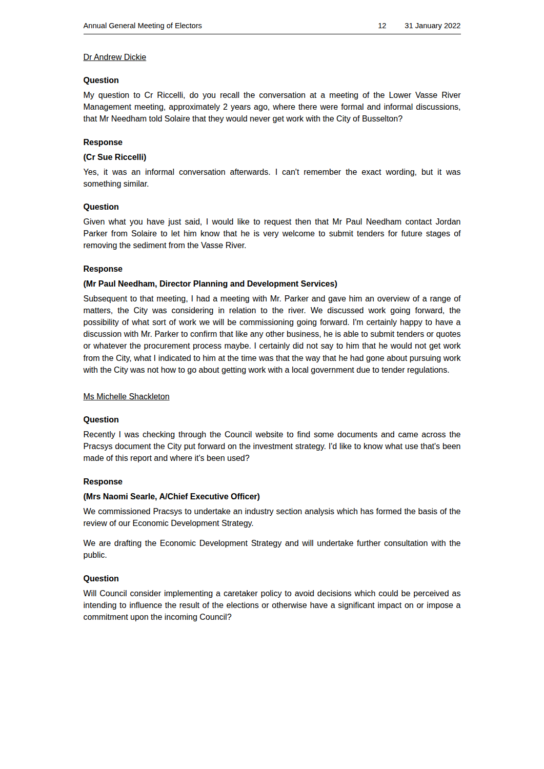Annual General Meeting of Electors
12
31 January 2022
Dr Andrew Dickie
Question
My question to Cr Riccelli, do you recall the conversation at a meeting of the Lower Vasse River Management meeting, approximately 2 years ago, where there were formal and informal discussions, that Mr Needham told Solaire that they would never get work with the City of Busselton?
Response
(Cr Sue Riccelli)
Yes, it was an informal conversation afterwards. I can't remember the exact wording, but it was something similar.
Question
Given what you have just said, I would like to request then that Mr Paul Needham contact Jordan Parker from Solaire to let him know that he is very welcome to submit tenders for future stages of removing the sediment from the Vasse River.
Response
(Mr Paul Needham, Director Planning and Development Services)
Subsequent to that meeting, I had a meeting with Mr. Parker and gave him an overview of a range of matters, the City was considering in relation to the river. We discussed work going forward, the possibility of what sort of work we will be commissioning going forward. I'm certainly happy to have a discussion with Mr. Parker to confirm that like any other business, he is able to submit tenders or quotes or whatever the procurement process maybe. I certainly did not say to him that he would not get work from the City, what I indicated to him at the time was that the way that he had gone about pursuing work with the City was not how to go about getting work with a local government due to tender regulations.
Ms Michelle Shackleton
Question
Recently I was checking through the Council website to find some documents and came across the Pracsys document the City put forward on the investment strategy. I'd like to know what use that's been made of this report and where it's been used?
Response
(Mrs Naomi Searle, A/Chief Executive Officer)
We commissioned Pracsys to undertake an industry section analysis which has formed the basis of the review of our Economic Development Strategy.
We are drafting the Economic Development Strategy and will undertake further consultation with the public.
Question
Will Council consider implementing a caretaker policy to avoid decisions which could be perceived as intending to influence the result of the elections or otherwise have a significant impact on or impose a commitment upon the incoming Council?